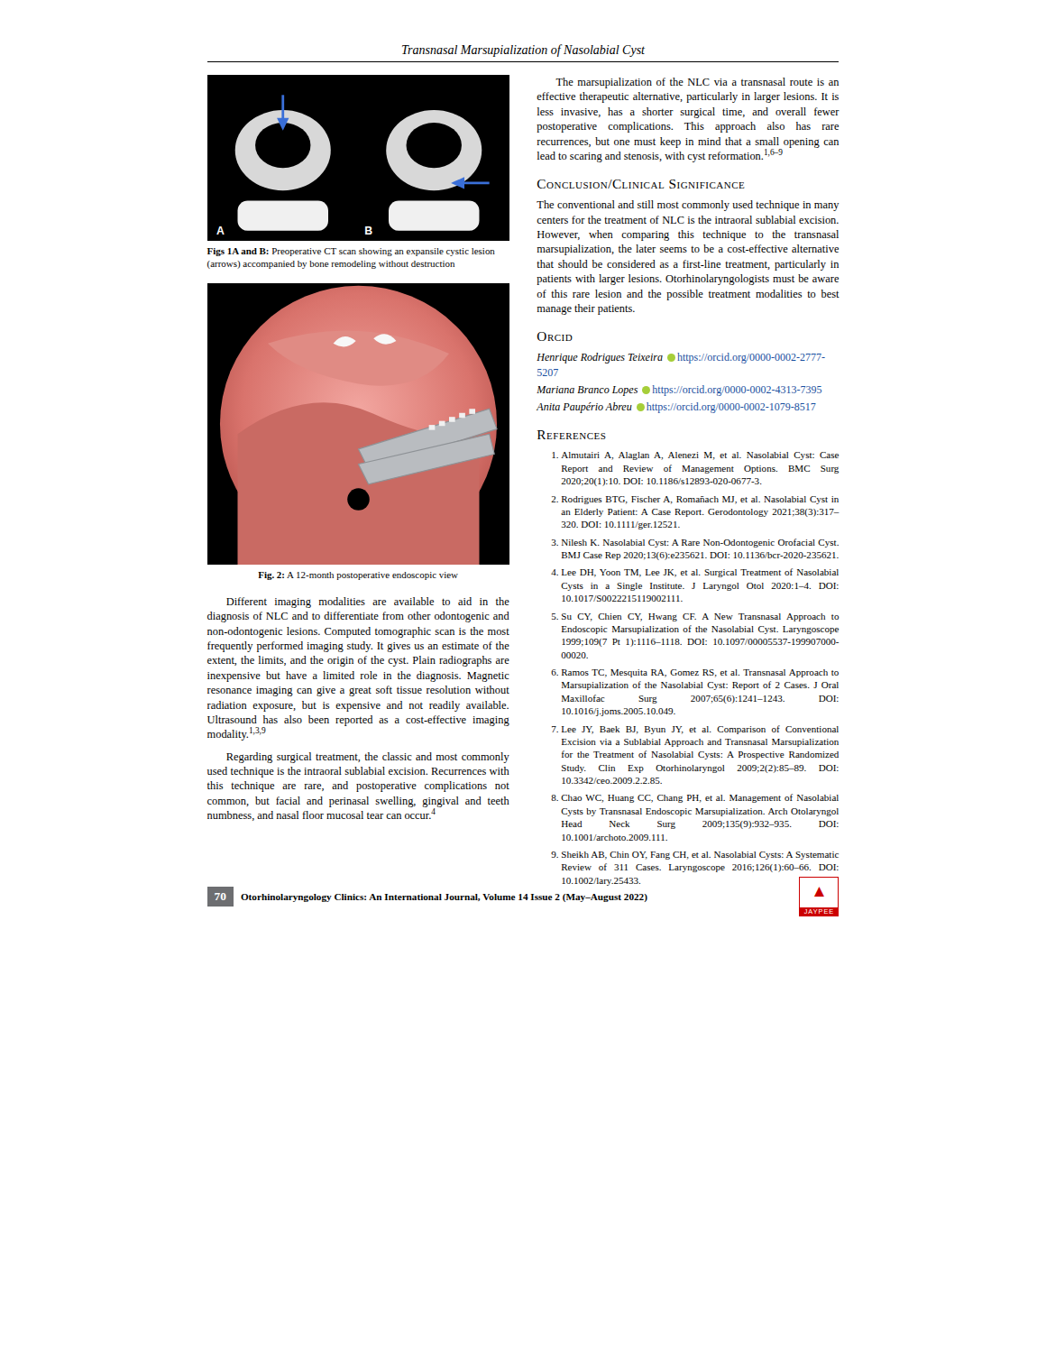Transnasal Marsupialization of Nasolabial Cyst
Figs 1A and B: Preoperative CT scan showing an expansile cystic lesion (arrows) accompanied by bone remodeling without destruction
Fig. 2: A 12-month postoperative endoscopic view
Different imaging modalities are available to aid in the diagnosis of NLC and to differentiate from other odontogenic and non-odontogenic lesions. Computed tomographic scan is the most frequently performed imaging study. It gives us an estimate of the extent, the limits, and the origin of the cyst. Plain radiographs are inexpensive but have a limited role in the diagnosis. Magnetic resonance imaging can give a great soft tissue resolution without radiation exposure, but is expensive and not readily available. Ultrasound has also been reported as a cost-effective imaging modality.1,3,9
Regarding surgical treatment, the classic and most commonly used technique is the intraoral sublabial excision. Recurrences with this technique are rare, and postoperative complications not common, but facial and perinasal swelling, gingival and teeth numbness, and nasal floor mucosal tear can occur.4
The marsupialization of the NLC via a transnasal route is an effective therapeutic alternative, particularly in larger lesions. It is less invasive, has a shorter surgical time, and overall fewer postoperative complications. This approach also has rare recurrences, but one must keep in mind that a small opening can lead to scaring and stenosis, with cyst reformation.1,6–9
Conclusion/Clinical Significance
The conventional and still most commonly used technique in many centers for the treatment of NLC is the intraoral sublabial excision. However, when comparing this technique to the transnasal marsupialization, the later seems to be a cost-effective alternative that should be considered as a first-line treatment, particularly in patients with larger lesions. Otorhinolaryngologists must be aware of this rare lesion and the possible treatment modalities to best manage their patients.
Orcid
Henrique Rodrigues Teixeira https://orcid.org/0000-0002-2777-5207
Mariana Branco Lopes https://orcid.org/0000-0002-4313-7395
Anita Paupério Abreu https://orcid.org/0000-0002-1079-8517
References
Almutairi A, Alaglan A, Alenezi M, et al. Nasolabial Cyst: Case Report and Review of Management Options. BMC Surg 2020;20(1):10. DOI: 10.1186/s12893-020-0677-3.
Rodrigues BTG, Fischer A, Romañach MJ, et al. Nasolabial Cyst in an Elderly Patient: A Case Report. Gerodontology 2021;38(3):317–320. DOI: 10.1111/ger.12521.
Nilesh K. Nasolabial Cyst: A Rare Non-Odontogenic Orofacial Cyst. BMJ Case Rep 2020;13(6):e235621. DOI: 10.1136/bcr-2020-235621.
Lee DH, Yoon TM, Lee JK, et al. Surgical Treatment of Nasolabial Cysts in a Single Institute. J Laryngol Otol 2020:1–4. DOI: 10.1017/S0022215119002111.
Su CY, Chien CY, Hwang CF. A New Transnasal Approach to Endoscopic Marsupialization of the Nasolabial Cyst. Laryngoscope 1999;109(7 Pt 1):1116–1118. DOI: 10.1097/00005537-199907000-00020.
Ramos TC, Mesquita RA, Gomez RS, et al. Transnasal Approach to Marsupialization of the Nasolabial Cyst: Report of 2 Cases. J Oral Maxillofac Surg 2007;65(6):1241–1243. DOI: 10.1016/j.joms.2005.10.049.
Lee JY, Baek BJ, Byun JY, et al. Comparison of Conventional Excision via a Sublabial Approach and Transnasal Marsupialization for the Treatment of Nasolabial Cysts: A Prospective Randomized Study. Clin Exp Otorhinolaryngol 2009;2(2):85–89. DOI: 10.3342/ceo.2009.2.2.85.
Chao WC, Huang CC, Chang PH, et al. Management of Nasolabial Cysts by Transnasal Endoscopic Marsupialization. Arch Otolaryngol Head Neck Surg 2009;135(9):932–935. DOI: 10.1001/archoto.2009.111.
Sheikh AB, Chin OY, Fang CH, et al. Nasolabial Cysts: A Systematic Review of 311 Cases. Laryngoscope 2016;126(1):60–66. DOI: 10.1002/lary.25433.
70 Otorhinolaryngology Clinics: An International Journal, Volume 14 Issue 2 (May–August 2022)
▲
JAYPEE